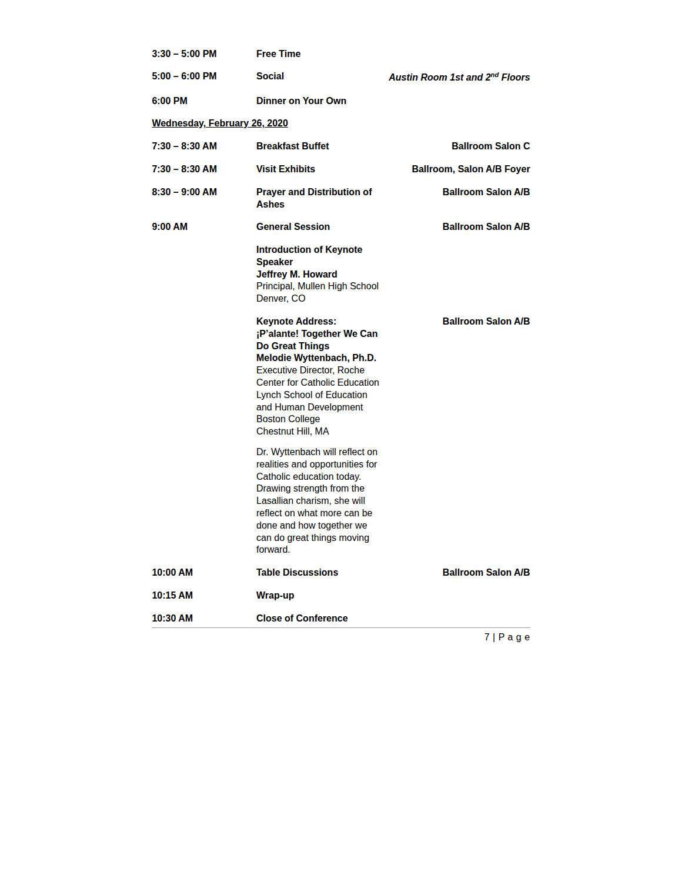| 3:30 – 5:00 PM | Free Time | |
| 5:00 – 6:00 PM | Social | Austin Room 1st and 2 nd Floors |
| 6:00 PM | Dinner on Your Own | |
| Wednesday, February 26, 2020 |
| 7:30 – 8:30 AM | Breakfast Buffet | Ballroom Salon C |
| 7:30 – 8:30 AM | Visit Exhibits | Ballroom, Salon A/B Foyer |
| 8:30 – 9:00 AM | Prayer and Distribution of Ashes | Ballroom Salon A/B |
| 9:00 AM | General Session | Ballroom Salon A/B |
| | Introduction of Keynote Speaker Jeffrey M. Howard Principal, Mullen High School Denver, CO | |
| | Keynote Address: ¡P’alante! Together We Can Do Great Things Melodie Wyttenbach, Ph.D. Executive Director, Roche Center for Catholic Education Lynch School of Education and Human Development Boston College Chestnut Hill, MA Dr. Wyttenbach will reflect on realities and opportunities for Catholic education today. Drawing strength from the Lasallian charism, she will reflect on what more can be done and how together we can do great things moving forward. | Ballroom Salon A/B |
| 10:00 AM | Table Discussions | Ballroom Salon A/B |
| 10:15 AM | Wrap-up | |
| 10:30 AM | Close of Conference | |
7 | P a g e